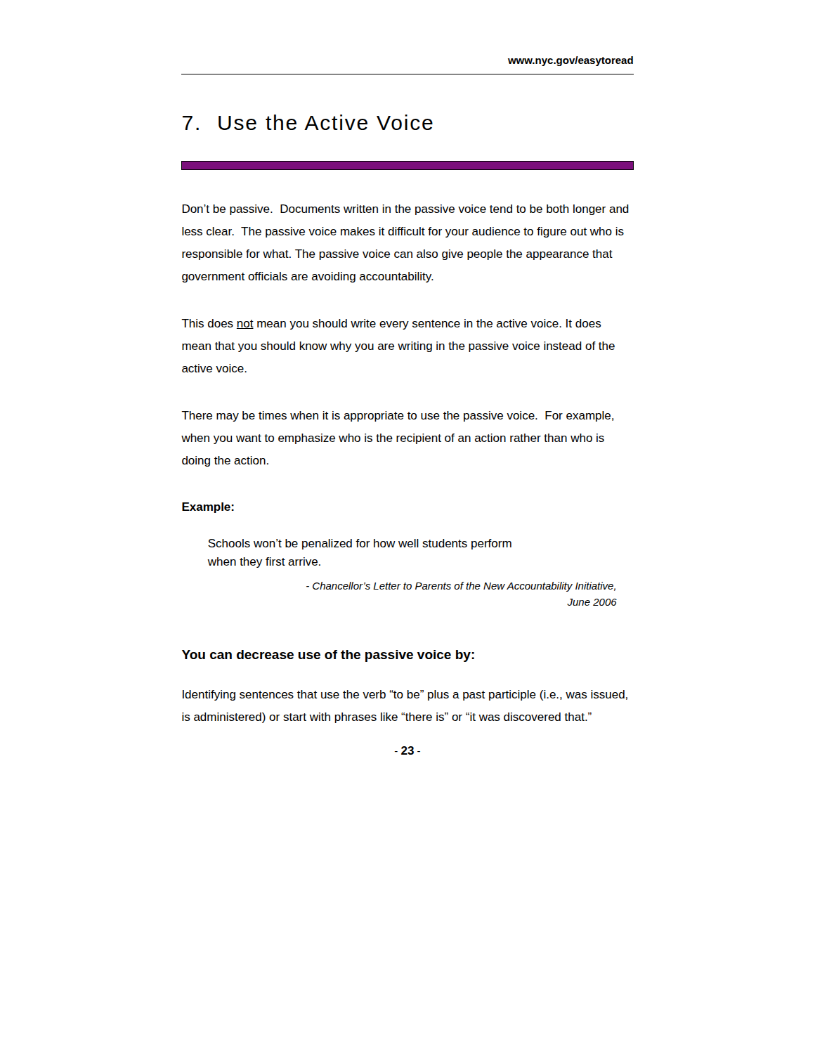www.nyc.gov/easytoread
7. Use the Active Voice
Don’t be passive. Documents written in the passive voice tend to be both longer and less clear. The passive voice makes it difficult for your audience to figure out who is responsible for what. The passive voice can also give people the appearance that government officials are avoiding accountability.
This does not mean you should write every sentence in the active voice. It does mean that you should know why you are writing in the passive voice instead of the active voice.
There may be times when it is appropriate to use the passive voice. For example, when you want to emphasize who is the recipient of an action rather than who is doing the action.
Example:
Schools won’t be penalized for how well students perform
when they first arrive.
- Chancellor’s Letter to Parents of the New Accountability Initiative,June 2006
You can decrease use of the passive voice by:
Identifying sentences that use the verb “to be” plus a past participle (i.e., was issued, is administered) or start with phrases like “there is” or “it was discovered that.”
- 23 -